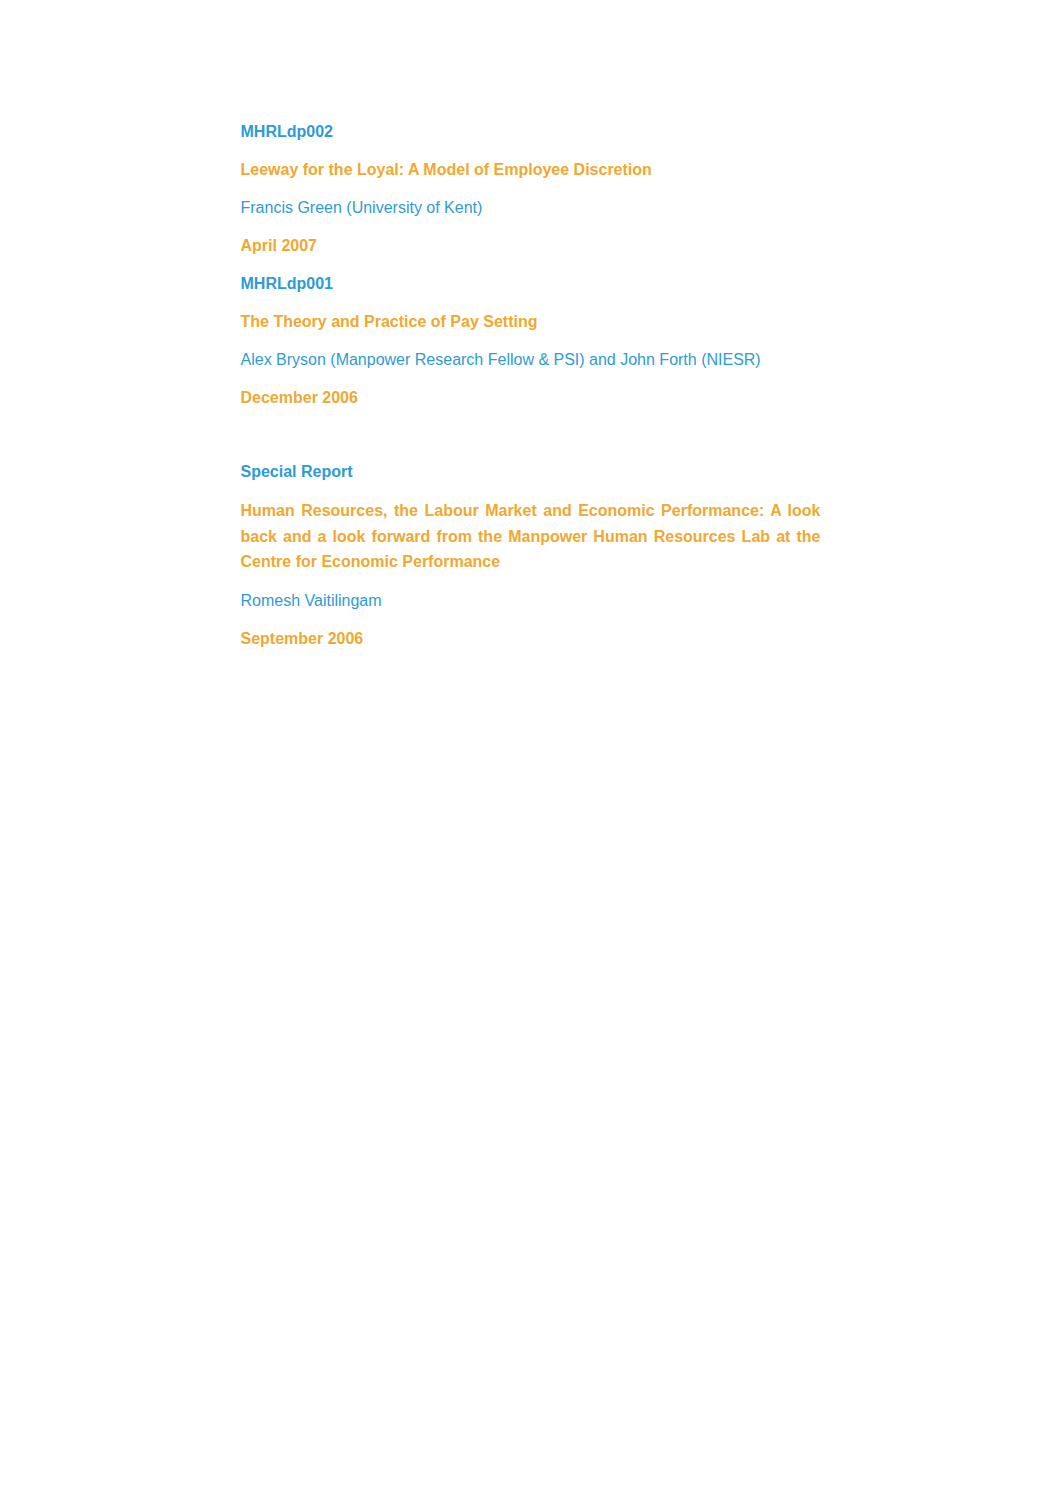MHRLdp002
Leeway for the Loyal: A Model of Employee Discretion
Francis Green (University of Kent)
April 2007
MHRLdp001
The Theory and Practice of Pay Setting
Alex Bryson (Manpower Research Fellow & PSI) and John Forth (NIESR)
December 2006
Special Report
Human Resources, the Labour Market and Economic Performance: A look back and a look forward from the Manpower Human Resources Lab at the Centre for Economic Performance
Romesh Vaitilingam
September 2006